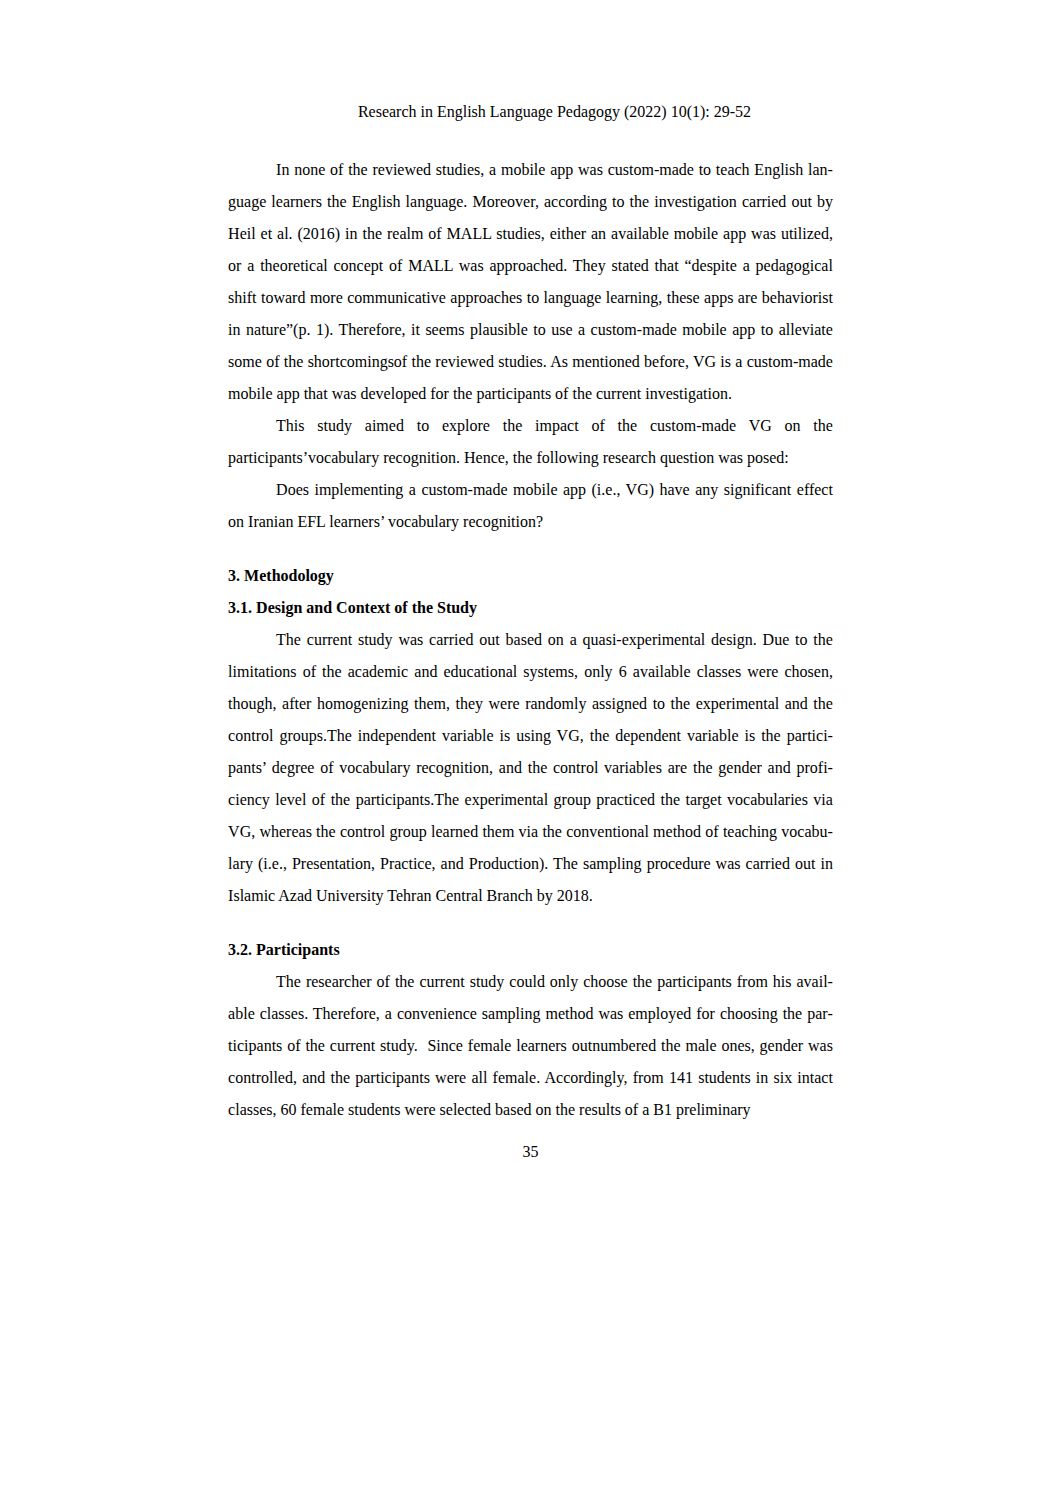Research in English Language Pedagogy (2022) 10(1): 29-52
In none of the reviewed studies, a mobile app was custom-made to teach English language learners the English language. Moreover, according to the investigation carried out by Heil et al. (2016) in the realm of MALL studies, either an available mobile app was utilized, or a theoretical concept of MALL was approached. They stated that “despite a pedagogical shift toward more communicative approaches to language learning, these apps are behaviorist in nature”(p. 1). Therefore, it seems plausible to use a custom-made mobile app to alleviate some of the shortcomingsof the reviewed studies. As mentioned before, VG is a custom-made mobile app that was developed for the participants of the current investigation.
This study aimed to explore the impact of the custom-made VG on the participants’vocabulary recognition. Hence, the following research question was posed:
Does implementing a custom-made mobile app (i.e., VG) have any significant effect on Iranian EFL learners’ vocabulary recognition?
3. Methodology
3.1. Design and Context of the Study
The current study was carried out based on a quasi-experimental design. Due to the limitations of the academic and educational systems, only 6 available classes were chosen, though, after homogenizing them, they were randomly assigned to the experimental and the control groups.The independent variable is using VG, the dependent variable is the participants’ degree of vocabulary recognition, and the control variables are the gender and proficiency level of the participants.The experimental group practiced the target vocabularies via VG, whereas the control group learned them via the conventional method of teaching vocabulary (i.e., Presentation, Practice, and Production). The sampling procedure was carried out in Islamic Azad University Tehran Central Branch by 2018.
3.2. Participants
The researcher of the current study could only choose the participants from his available classes. Therefore, a convenience sampling method was employed for choosing the participants of the current study. Since female learners outnumbered the male ones, gender was controlled, and the participants were all female. Accordingly, from 141 students in six intact classes, 60 female students were selected based on the results of a B1 preliminary
35